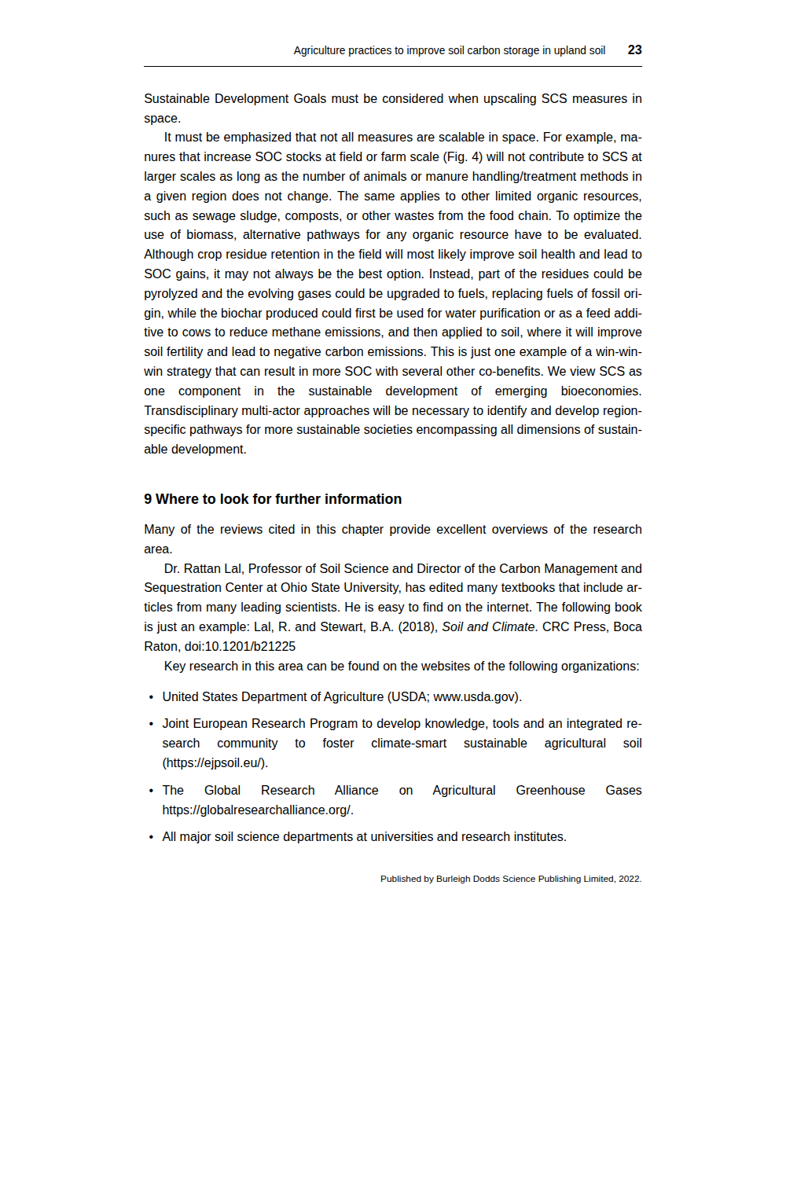Agriculture practices to improve soil carbon storage in upland soil 23
Sustainable Development Goals must be considered when upscaling SCS measures in space.
It must be emphasized that not all measures are scalable in space. For example, manures that increase SOC stocks at field or farm scale (Fig. 4) will not contribute to SCS at larger scales as long as the number of animals or manure handling/treatment methods in a given region does not change. The same applies to other limited organic resources, such as sewage sludge, composts, or other wastes from the food chain. To optimize the use of biomass, alternative pathways for any organic resource have to be evaluated. Although crop residue retention in the field will most likely improve soil health and lead to SOC gains, it may not always be the best option. Instead, part of the residues could be pyrolyzed and the evolving gases could be upgraded to fuels, replacing fuels of fossil origin, while the biochar produced could first be used for water purification or as a feed additive to cows to reduce methane emissions, and then applied to soil, where it will improve soil fertility and lead to negative carbon emissions. This is just one example of a win-win-win strategy that can result in more SOC with several other co-benefits. We view SCS as one component in the sustainable development of emerging bioeconomies. Transdisciplinary multi-actor approaches will be necessary to identify and develop region-specific pathways for more sustainable societies encompassing all dimensions of sustainable development.
9 Where to look for further information
Many of the reviews cited in this chapter provide excellent overviews of the research area.
Dr. Rattan Lal, Professor of Soil Science and Director of the Carbon Management and Sequestration Center at Ohio State University, has edited many textbooks that include articles from many leading scientists. He is easy to find on the internet. The following book is just an example: Lal, R. and Stewart, B.A. (2018), Soil and Climate. CRC Press, Boca Raton, doi:10.1201/b21225
Key research in this area can be found on the websites of the following organizations:
United States Department of Agriculture (USDA; www.usda.gov).
Joint European Research Program to develop knowledge, tools and an integrated research community to foster climate-smart sustainable agricultural soil (https://ejpsoil.eu/).
The Global Research Alliance on Agricultural Greenhouse Gases https://globalresearchalliance.org/.
All major soil science departments at universities and research institutes.
Published by Burleigh Dodds Science Publishing Limited, 2022.